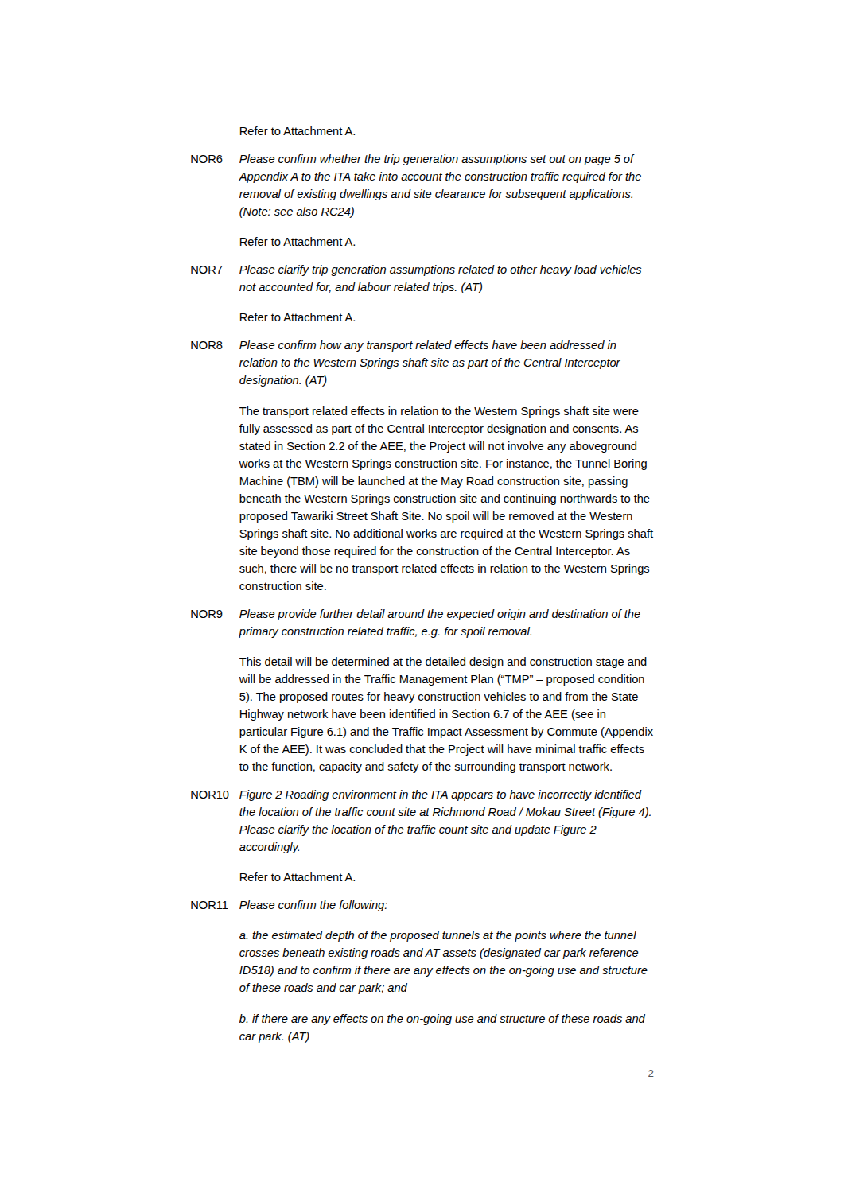Refer to Attachment A.
NOR6
Please confirm whether the trip generation assumptions set out on page 5 of Appendix A to the ITA take into account the construction traffic required for the removal of existing dwellings and site clearance for subsequent applications. (Note: see also RC24)
Refer to Attachment A.
NOR7
Please clarify trip generation assumptions related to other heavy load vehicles not accounted for, and labour related trips. (AT)
Refer to Attachment A.
NOR8
Please confirm how any transport related effects have been addressed in relation to the Western Springs shaft site as part of the Central Interceptor designation. (AT)
The transport related effects in relation to the Western Springs shaft site were fully assessed as part of the Central Interceptor designation and consents. As stated in Section 2.2 of the AEE, the Project will not involve any aboveground works at the Western Springs construction site. For instance, the Tunnel Boring Machine (TBM) will be launched at the May Road construction site, passing beneath the Western Springs construction site and continuing northwards to the proposed Tawariki Street Shaft Site. No spoil will be removed at the Western Springs shaft site. No additional works are required at the Western Springs shaft site beyond those required for the construction of the Central Interceptor. As such, there will be no transport related effects in relation to the Western Springs construction site.
NOR9
Please provide further detail around the expected origin and destination of the primary construction related traffic, e.g. for spoil removal.
This detail will be determined at the detailed design and construction stage and will be addressed in the Traffic Management Plan (“TMP” – proposed condition 5). The proposed routes for heavy construction vehicles to and from the State Highway network have been identified in Section 6.7 of the AEE (see in particular Figure 6.1) and the Traffic Impact Assessment by Commute (Appendix K of the AEE). It was concluded that the Project will have minimal traffic effects to the function, capacity and safety of the surrounding transport network.
NOR10
Figure 2 Roading environment in the ITA appears to have incorrectly identified the location of the traffic count site at Richmond Road / Mokau Street (Figure 4). Please clarify the location of the traffic count site and update Figure 2 accordingly.
Refer to Attachment A.
NOR11
Please confirm the following:
a. the estimated depth of the proposed tunnels at the points where the tunnel crosses beneath existing roads and AT assets (designated car park reference ID518) and to confirm if there are any effects on the on-going use and structure of these roads and car park; and
b. if there are any effects on the on-going use and structure of these roads and car park. (AT)
2